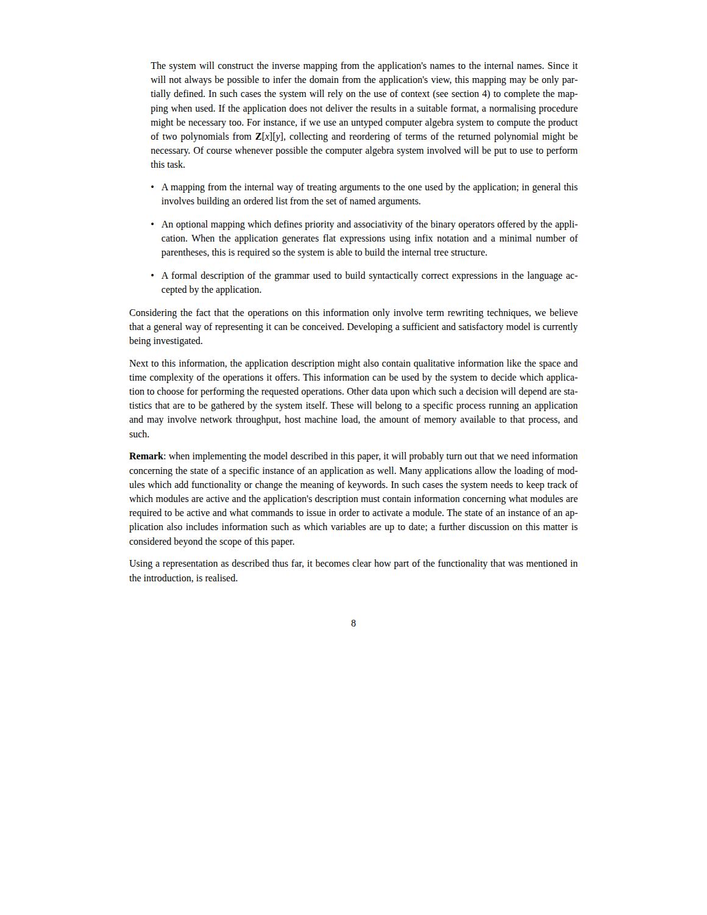The system will construct the inverse mapping from the application's names to the internal names. Since it will not always be possible to infer the domain from the application's view, this mapping may be only partially defined. In such cases the system will rely on the use of context (see section 4) to complete the mapping when used. If the application does not deliver the results in a suitable format, a normalising procedure might be necessary too. For instance, if we use an untyped computer algebra system to compute the product of two polynomials from Z[x][y], collecting and reordering of terms of the returned polynomial might be necessary. Of course whenever possible the computer algebra system involved will be put to use to perform this task.
A mapping from the internal way of treating arguments to the one used by the application; in general this involves building an ordered list from the set of named arguments.
An optional mapping which defines priority and associativity of the binary operators offered by the application. When the application generates flat expressions using infix notation and a minimal number of parentheses, this is required so the system is able to build the internal tree structure.
A formal description of the grammar used to build syntactically correct expressions in the language accepted by the application.
Considering the fact that the operations on this information only involve term rewriting techniques, we believe that a general way of representing it can be conceived. Developing a sufficient and satisfactory model is currently being investigated.
Next to this information, the application description might also contain qualitative information like the space and time complexity of the operations it offers. This information can be used by the system to decide which application to choose for performing the requested operations. Other data upon which such a decision will depend are statistics that are to be gathered by the system itself. These will belong to a specific process running an application and may involve network throughput, host machine load, the amount of memory available to that process, and such.
Remark: when implementing the model described in this paper, it will probably turn out that we need information concerning the state of a specific instance of an application as well. Many applications allow the loading of modules which add functionality or change the meaning of keywords. In such cases the system needs to keep track of which modules are active and the application's description must contain information concerning what modules are required to be active and what commands to issue in order to activate a module. The state of an instance of an application also includes information such as which variables are up to date; a further discussion on this matter is considered beyond the scope of this paper.
Using a representation as described thus far, it becomes clear how part of the functionality that was mentioned in the introduction, is realised.
8